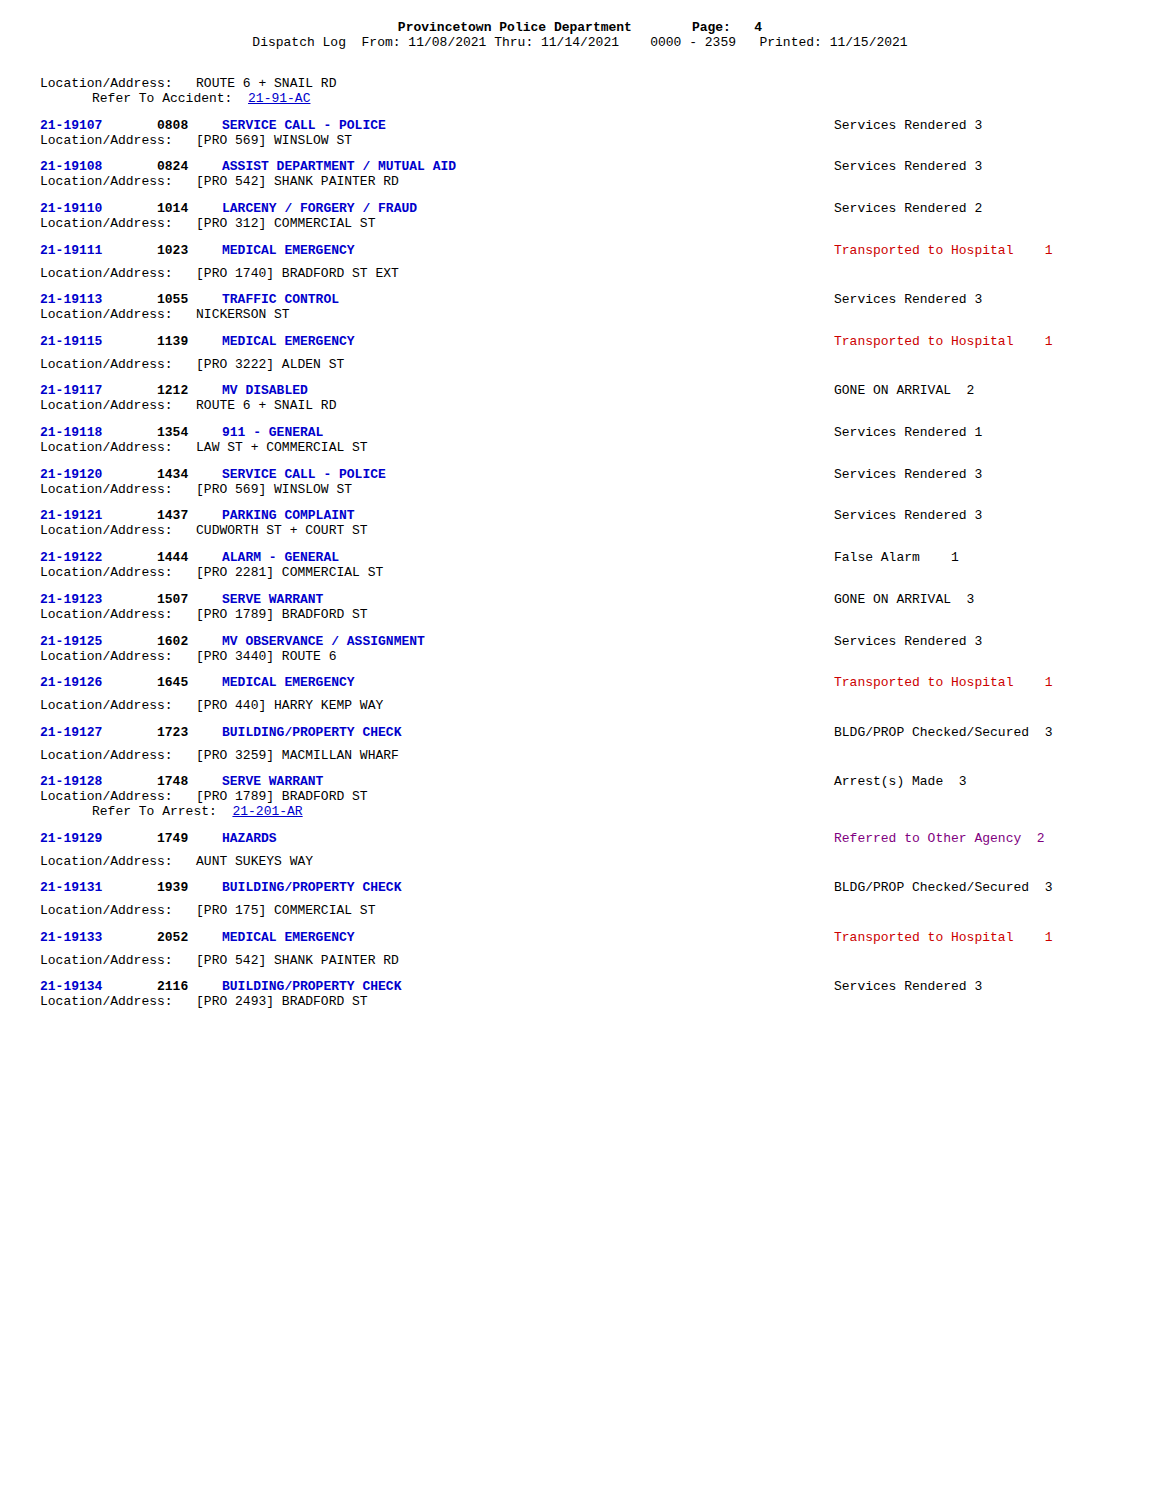Provincetown Police Department Page: 4
Dispatch Log From: 11/08/2021 Thru: 11/14/2021 0000 - 2359 Printed: 11/15/2021
Location/Address: ROUTE 6 + SNAIL RD
Refer To Accident: 21-91-AC
21-191070808 SERVICE CALL - POLICE Services Rendered 3
Location/Address: [PRO 569] WINSLOW ST
21-191080824 ASSIST DEPARTMENT / MUTUAL AID Services Rendered 3
Location/Address: [PRO 542] SHANK PAINTER RD
21-191101014 LARCENY / FORGERY / FRAUD Services Rendered 2
Location/Address: [PRO 312] COMMERCIAL ST
21-191111023 MEDICAL EMERGENCY Transported to Hospital 1
Location/Address: [PRO 1740] BRADFORD ST EXT
21-191131055 TRAFFIC CONTROL Services Rendered 3
Location/Address: NICKERSON ST
21-191151139 MEDICAL EMERGENCY Transported to Hospital 1
Location/Address: [PRO 3222] ALDEN ST
21-191171212 MV DISABLED GONE ON ARRIVAL 2
Location/Address: ROUTE 6 + SNAIL RD
21-191181354911 - GENERAL Services Rendered 1
Location/Address: LAW ST + COMMERCIAL ST
21-191201434 SERVICE CALL - POLICE Services Rendered 3
Location/Address: [PRO 569] WINSLOW ST
21-191211437 PARKING COMPLAINT Services Rendered 3
Location/Address: CUDWORTH ST + COURT ST
21-191221444 ALARM - GENERAL False Alarm 1
Location/Address: [PRO 2281] COMMERCIAL ST
21-191231507 SERVE WARRANT GONE ON ARRIVAL 3
Location/Address: [PRO 1789] BRADFORD ST
21-191251602 MV OBSERVANCE / ASSIGNMENT Services Rendered 3
Location/Address: [PRO 3440] ROUTE 6
21-191261645 MEDICAL EMERGENCY Transported to Hospital 1
Location/Address: [PRO 440] HARRY KEMP WAY
21-191271723 BUILDING/PROPERTY CHECK BLDG/PROP Checked/Secured 3
Location/Address: [PRO 3259] MACMILLAN WHARF
21-191281748 SERVE WARRANT Arrest(s) Made 3
Location/Address: [PRO 1789] BRADFORD ST
Refer To Arrest: 21-201-AR
21-191291749 HAZARDS Referred to Other Agency 2
Location/Address: AUNT SUKEYS WAY
21-191311939 BUILDING/PROPERTY CHECK BLDG/PROP Checked/Secured 3
Location/Address: [PRO 175] COMMERCIAL ST
21-191332052 MEDICAL EMERGENCY Transported to Hospital 1
Location/Address: [PRO 542] SHANK PAINTER RD
21-191342116 BUILDING/PROPERTY CHECK Services Rendered 3
Location/Address: [PRO 2493] BRADFORD ST